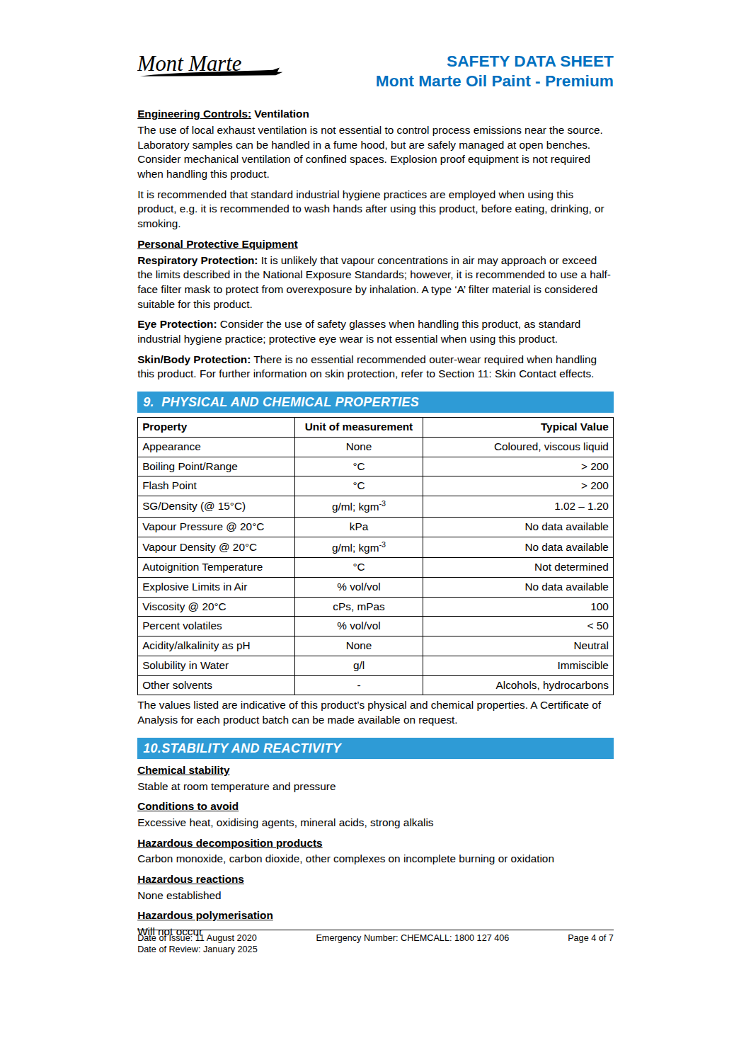Mont Marte
SAFETY DATA SHEET
Mont Marte Oil Paint - Premium
Engineering Controls:
Ventilation
The use of local exhaust ventilation is not essential to control process emissions near the source. Laboratory samples can be handled in a fume hood, but are safely managed at open benches. Consider mechanical ventilation of confined spaces. Explosion proof equipment is not required when handling this product.
It is recommended that standard industrial hygiene practices are employed when using this product, e.g. it is recommended to wash hands after using this product, before eating, drinking, or smoking.
Personal Protective Equipment
Respiratory Protection: It is unlikely that vapour concentrations in air may approach or exceed the limits described in the National Exposure Standards; however, it is recommended to use a half-face filter mask to protect from overexposure by inhalation. A type ‘A’ filter material is considered suitable for this product.
Eye Protection: Consider the use of safety glasses when handling this product, as standard industrial hygiene practice; protective eye wear is not essential when using this product.
Skin/Body Protection: There is no essential recommended outer-wear required when handling this product. For further information on skin protection, refer to Section 11: Skin Contact effects.
9. PHYSICAL AND CHEMICAL PROPERTIES
| Property | Unit of measurement | Typical Value |
| --- | --- | --- |
| Appearance | None | Coloured, viscous liquid |
| Boiling Point/Range | °C | > 200 |
| Flash Point | °C | > 200 |
| SG/Density (@ 15°C) | g/ml; kgm -3 | 1.02 – 1.20 |
| Vapour Pressure @ 20°C | kPa | No data available |
| Vapour Density @ 20°C | g/ml; kgm -3 | No data available |
| Autoignition Temperature | °C | Not determined |
| Explosive Limits in Air | % vol/vol | No data available |
| Viscosity @ 20°C | cPs, mPas | 100 |
| Percent volatiles | % vol/vol | < 50 |
| Acidity/alkalinity as pH | None | Neutral |
| Solubility in Water | g/l | Immiscible |
| Other solvents | - | Alcohols, hydrocarbons |
The values listed are indicative of this product’s physical and chemical properties. A Certificate of Analysis for each product batch can be made available on request.
10. STABILITY AND REACTIVITY
Chemical stability
Stable at room temperature and pressure
Conditions to avoid
Excessive heat, oxidising agents, mineral acids, strong alkalis
Hazardous decomposition products
Carbon monoxide, carbon dioxide, other complexes on incomplete burning or oxidation
Hazardous reactions
None established
Hazardous polymerisation
Will not occur
Date of Issue: 11 August 2020
Date of Review: January 2025
Emergency Number: CHEMCALL: 1800 127 406
Page 4 of 7